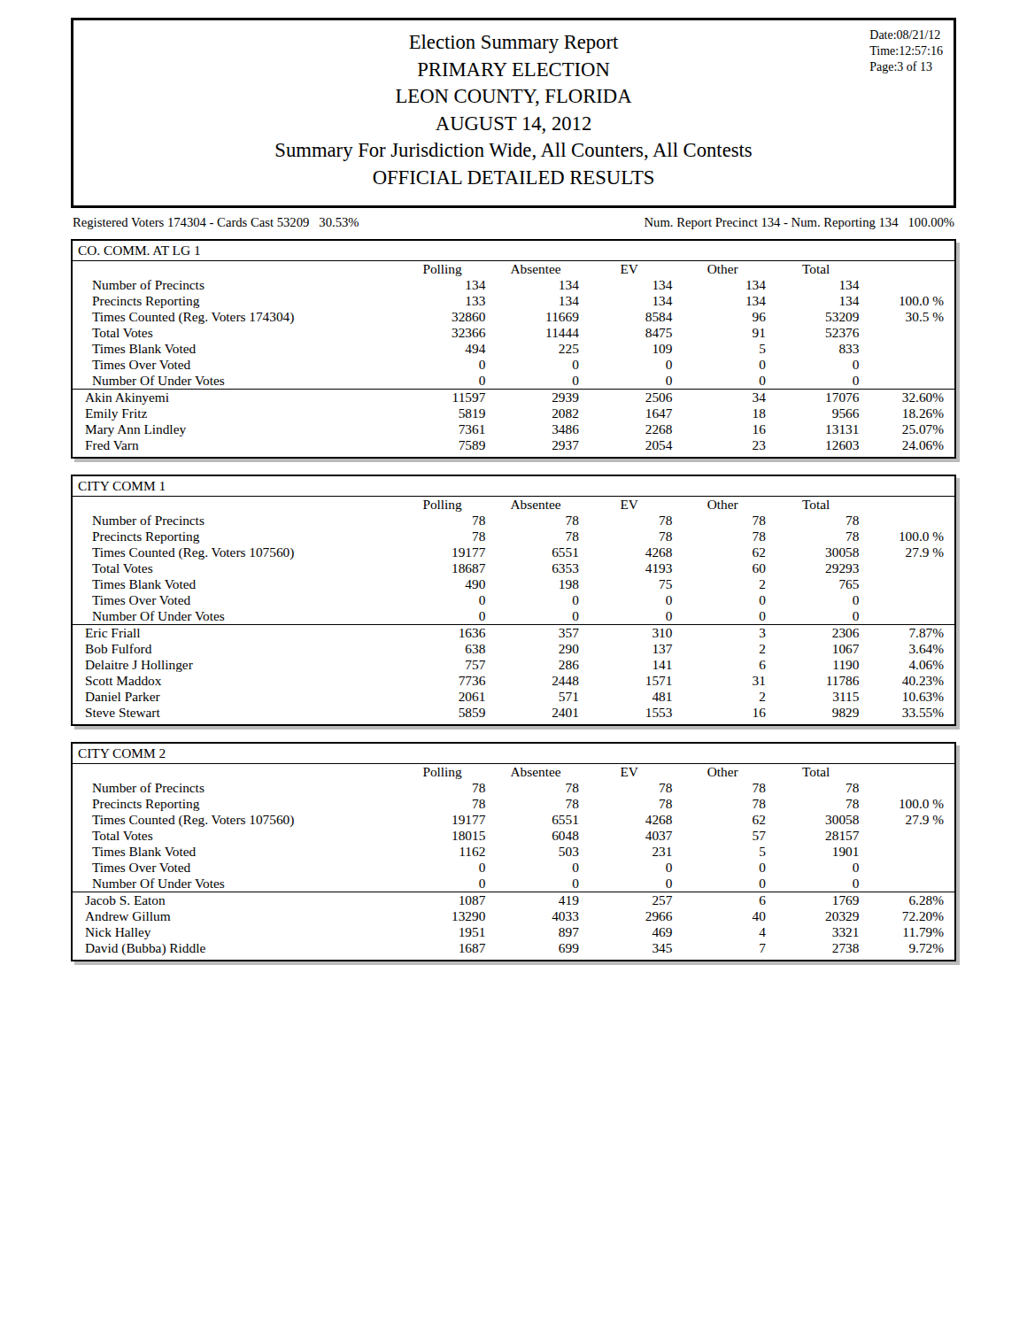Date:08/21/12
Time:12:57:16
Page:3 of 13
Election Summary Report
PRIMARY ELECTION
LEON COUNTY, FLORIDA
AUGUST 14, 2012
Summary For Jurisdiction Wide, All Counters, All Contests
OFFICIAL DETAILED RESULTS
Registered Voters 174304 - Cards Cast 53209 30.53% Num. Report Precinct 134 - Num. Reporting 134 100.00%
CO. COMM. AT LG 1
| | Polling | Absentee | EV | Other | Total | |
| Number of Precincts | 134 | 134 | 134 | 134 | 134 | |
| Precincts Reporting | 133 | 134 | 134 | 134 | 134 | 100.0 % |
| Times Counted (Reg. Voters 174304) | 32860 | 11669 | 8584 | 96 | 53209 | 30.5 % |
| Total Votes | 32366 | 11444 | 8475 | 91 | 52376 | |
| Times Blank Voted | 494 | 225 | 109 | 5 | 833 | |
| Times Over Voted | 0 | 0 | 0 | 0 | 0 | |
| Number Of Under Votes | 0 | 0 | 0 | 0 | 0 | |
| Akin Akinyemi | 11597 | 2939 | 2506 | 34 | 17076 | 32.60% |
| Emily Fritz | 5819 | 2082 | 1647 | 18 | 9566 | 18.26% |
| Mary Ann Lindley | 7361 | 3486 | 2268 | 16 | 13131 | 25.07% |
| Fred Varn | 7589 | 2937 | 2054 | 23 | 12603 | 24.06% |
CITY COMM 1
| | Polling | Absentee | EV | Other | Total | |
| Number of Precincts | 78 | 78 | 78 | 78 | 78 | |
| Precincts Reporting | 78 | 78 | 78 | 78 | 78 | 100.0 % |
| Times Counted (Reg. Voters 107560) | 19177 | 6551 | 4268 | 62 | 30058 | 27.9 % |
| Total Votes | 18687 | 6353 | 4193 | 60 | 29293 | |
| Times Blank Voted | 490 | 198 | 75 | 2 | 765 | |
| Times Over Voted | 0 | 0 | 0 | 0 | 0 | |
| Number Of Under Votes | 0 | 0 | 0 | 0 | 0 | |
| Eric Friall | 1636 | 357 | 310 | 3 | 2306 | 7.87% |
| Bob Fulford | 638 | 290 | 137 | 2 | 1067 | 3.64% |
| Delaitre J Hollinger | 757 | 286 | 141 | 6 | 1190 | 4.06% |
| Scott Maddox | 7736 | 2448 | 1571 | 31 | 11786 | 40.23% |
| Daniel Parker | 2061 | 571 | 481 | 2 | 3115 | 10.63% |
| Steve Stewart | 5859 | 2401 | 1553 | 16 | 9829 | 33.55% |
CITY COMM 2
| | Polling | Absentee | EV | Other | Total | |
| Number of Precincts | 78 | 78 | 78 | 78 | 78 | |
| Precincts Reporting | 78 | 78 | 78 | 78 | 78 | 100.0 % |
| Times Counted (Reg. Voters 107560) | 19177 | 6551 | 4268 | 62 | 30058 | 27.9 % |
| Total Votes | 18015 | 6048 | 4037 | 57 | 28157 | |
| Times Blank Voted | 1162 | 503 | 231 | 5 | 1901 | |
| Times Over Voted | 0 | 0 | 0 | 0 | 0 | |
| Number Of Under Votes | 0 | 0 | 0 | 0 | 0 | |
| Jacob S. Eaton | 1087 | 419 | 257 | 6 | 1769 | 6.28% |
| Andrew Gillum | 13290 | 4033 | 2966 | 40 | 20329 | 72.20% |
| Nick Halley | 1951 | 897 | 469 | 4 | 3321 | 11.79% |
| David (Bubba) Riddle | 1687 | 699 | 345 | 7 | 2738 | 9.72% |